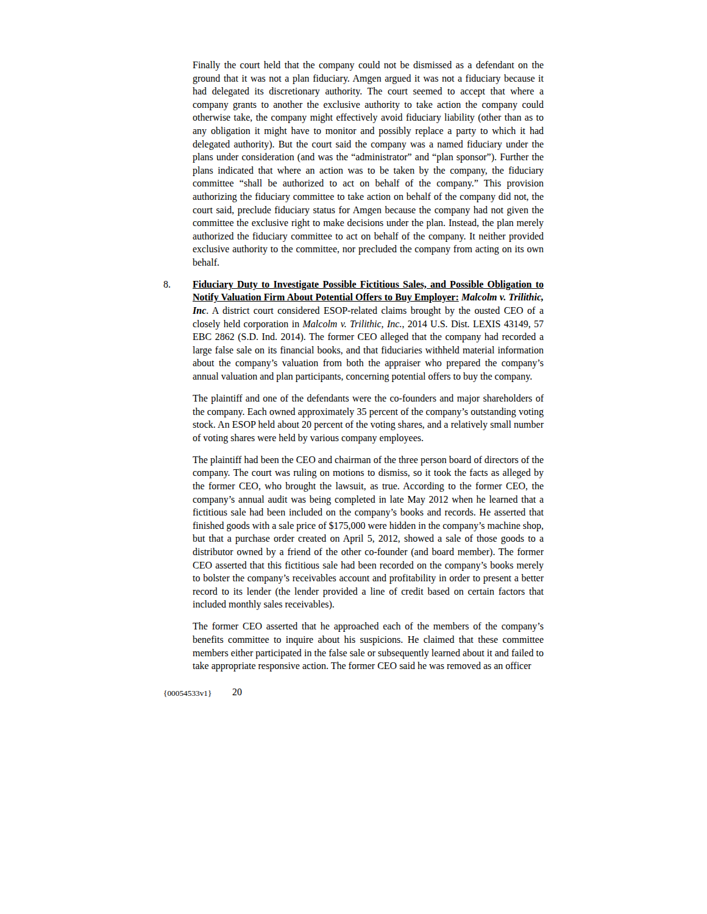Finally the court held that the company could not be dismissed as a defendant on the ground that it was not a plan fiduciary. Amgen argued it was not a fiduciary because it had delegated its discretionary authority. The court seemed to accept that where a company grants to another the exclusive authority to take action the company could otherwise take, the company might effectively avoid fiduciary liability (other than as to any obligation it might have to monitor and possibly replace a party to which it had delegated authority). But the court said the company was a named fiduciary under the plans under consideration (and was the “administrator” and “plan sponsor”). Further the plans indicated that where an action was to be taken by the company, the fiduciary committee “shall be authorized to act on behalf of the company.” This provision authorizing the fiduciary committee to take action on behalf of the company did not, the court said, preclude fiduciary status for Amgen because the company had not given the committee the exclusive right to make decisions under the plan. Instead, the plan merely authorized the fiduciary committee to act on behalf of the company. It neither provided exclusive authority to the committee, nor precluded the company from acting on its own behalf.
8.
Fiduciary Duty to Investigate Possible Fictitious Sales, and Possible Obligation to Notify Valuation Firm About Potential Offers to Buy Employer: Malcolm v. Trilithic, Inc. A district court considered ESOP-related claims brought by the ousted CEO of a closely held corporation in Malcolm v. Trilithic, Inc., 2014 U.S. Dist. LEXIS 43149, 57 EBC 2862 (S.D. Ind. 2014). The former CEO alleged that the company had recorded a large false sale on its financial books, and that fiduciaries withheld material information about the company’s valuation from both the appraiser who prepared the company’s annual valuation and plan participants, concerning potential offers to buy the company.
The plaintiff and one of the defendants were the co-founders and major shareholders of the company. Each owned approximately 35 percent of the company’s outstanding voting stock. An ESOP held about 20 percent of the voting shares, and a relatively small number of voting shares were held by various company employees.
The plaintiff had been the CEO and chairman of the three person board of directors of the company. The court was ruling on motions to dismiss, so it took the facts as alleged by the former CEO, who brought the lawsuit, as true. According to the former CEO, the company’s annual audit was being completed in late May 2012 when he learned that a fictitious sale had been included on the company’s books and records. He asserted that finished goods with a sale price of $175,000 were hidden in the company’s machine shop, but that a purchase order created on April 5, 2012, showed a sale of those goods to a distributor owned by a friend of the other co-founder (and board member). The former CEO asserted that this fictitious sale had been recorded on the company’s books merely to bolster the company’s receivables account and profitability in order to present a better record to its lender (the lender provided a line of credit based on certain factors that included monthly sales receivables).
The former CEO asserted that he approached each of the members of the company’s benefits committee to inquire about his suspicions. He claimed that these committee members either participated in the false sale or subsequently learned about it and failed to take appropriate responsive action. The former CEO said he was removed as an officer
{00054533v1}
20